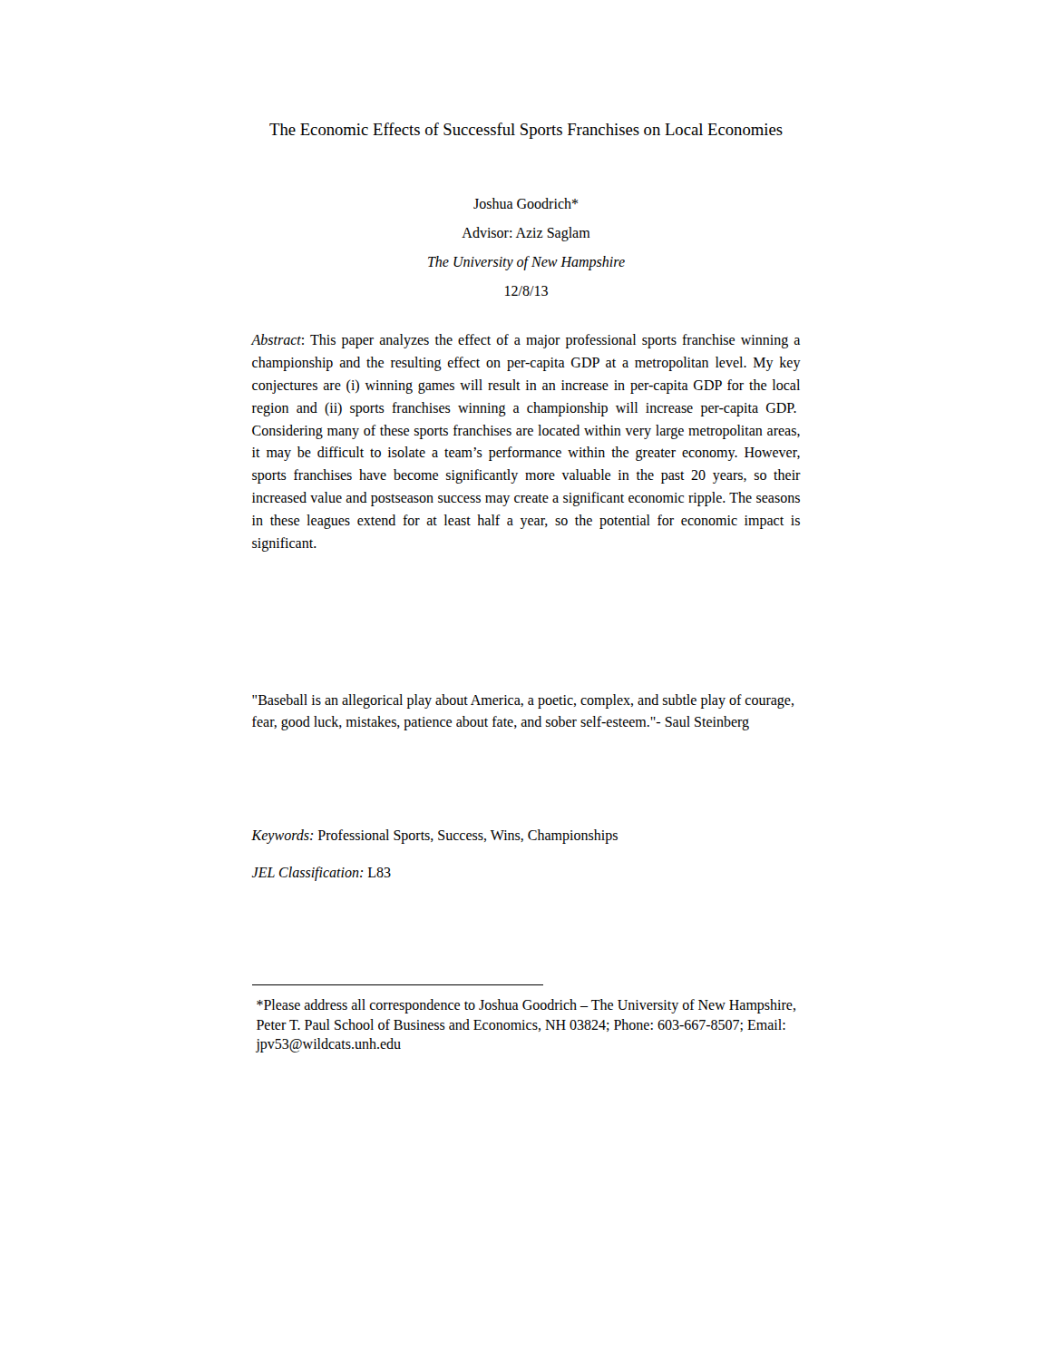The Economic Effects of Successful Sports Franchises on Local Economies
Joshua Goodrich* Advisor: Aziz Saglam The University of New Hampshire 12/8/13
Abstract: This paper analyzes the effect of a major professional sports franchise winning a championship and the resulting effect on per-capita GDP at a metropolitan level. My key conjectures are (i) winning games will result in an increase in per-capita GDP for the local region and (ii) sports franchises winning a championship will increase per-capita GDP. Considering many of these sports franchises are located within very large metropolitan areas, it may be difficult to isolate a team’s performance within the greater economy. However, sports franchises have become significantly more valuable in the past 20 years, so their increased value and postseason success may create a significant economic ripple. The seasons in these leagues extend for at least half a year, so the potential for economic impact is significant.
"Baseball is an allegorical play about America, a poetic, complex, and subtle play of courage, fear, good luck, mistakes, patience about fate, and sober self-esteem."- Saul Steinberg
Keywords: Professional Sports, Success, Wins, Championships
JEL Classification: L83
*Please address all correspondence to Joshua Goodrich – The University of New Hampshire, Peter T. Paul School of Business and Economics, NH 03824; Phone: 603-667-8507; Email: jpv53@wildcats.unh.edu